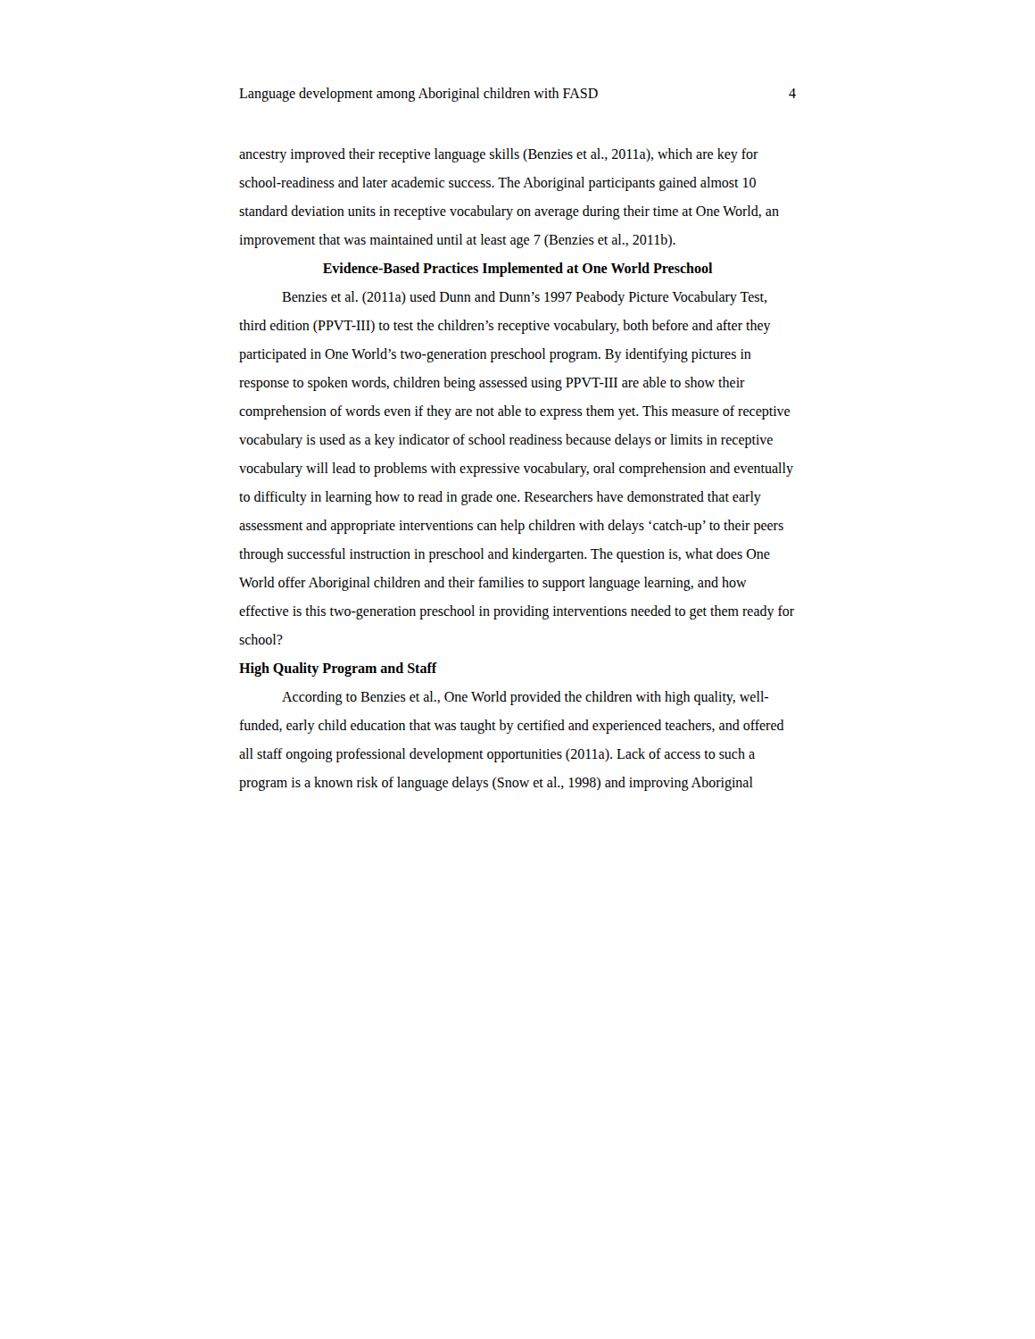Language development among Aboriginal children with FASD 4
ancestry improved their receptive language skills (Benzies et al., 2011a), which are key for school-readiness and later academic success. The Aboriginal participants gained almost 10 standard deviation units in receptive vocabulary on average during their time at One World, an improvement that was maintained until at least age 7 (Benzies et al., 2011b).
Evidence-Based Practices Implemented at One World Preschool
Benzies et al. (2011a) used Dunn and Dunn’s 1997 Peabody Picture Vocabulary Test, third edition (PPVT-III) to test the children’s receptive vocabulary, both before and after they participated in One World’s two-generation preschool program. By identifying pictures in response to spoken words, children being assessed using PPVT-III are able to show their comprehension of words even if they are not able to express them yet. This measure of receptive vocabulary is used as a key indicator of school readiness because delays or limits in receptive vocabulary will lead to problems with expressive vocabulary, oral comprehension and eventually to difficulty in learning how to read in grade one. Researchers have demonstrated that early assessment and appropriate interventions can help children with delays ‘catch-up’ to their peers through successful instruction in preschool and kindergarten. The question is, what does One World offer Aboriginal children and their families to support language learning, and how effective is this two-generation preschool in providing interventions needed to get them ready for school?
High Quality Program and Staff
According to Benzies et al., One World provided the children with high quality, well-funded, early child education that was taught by certified and experienced teachers, and offered all staff ongoing professional development opportunities (2011a). Lack of access to such a program is a known risk of language delays (Snow et al., 1998) and improving Aboriginal